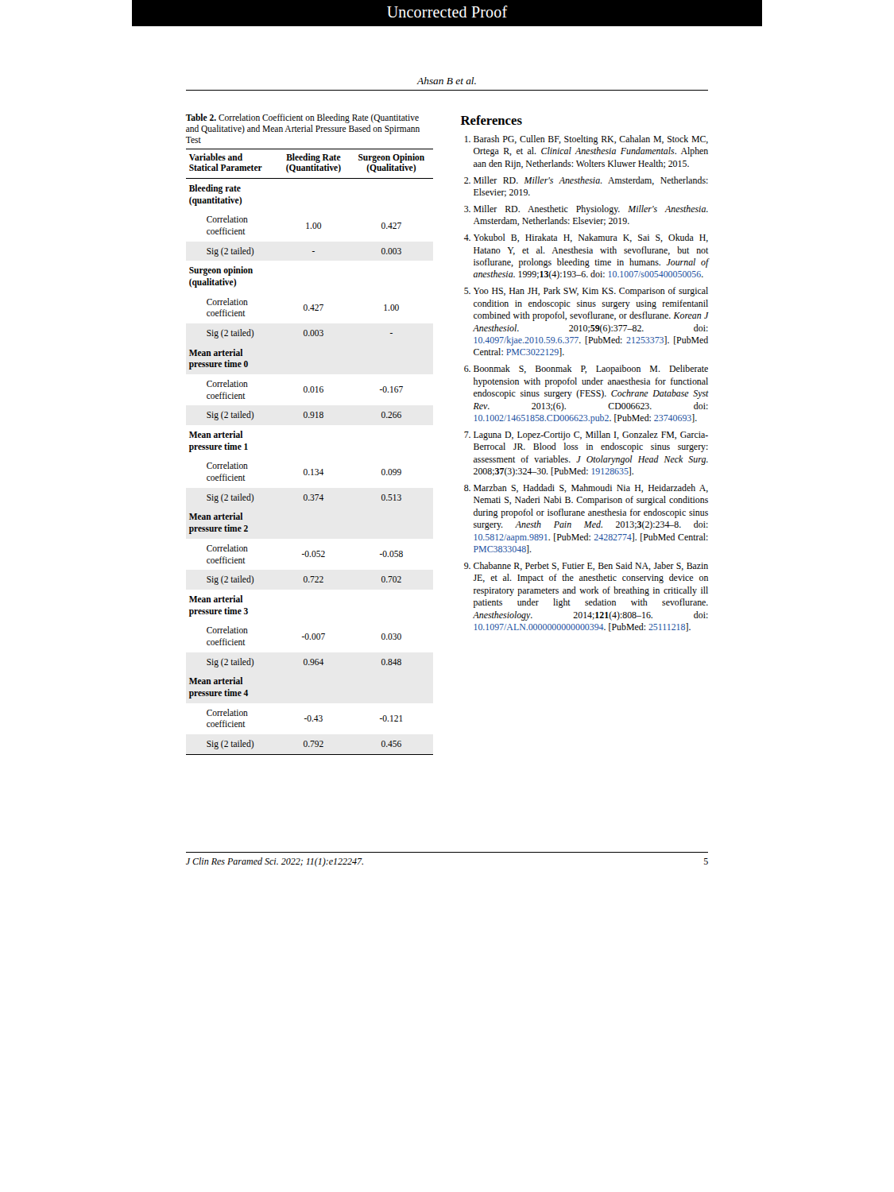Uncorrected Proof
Ahsan B et al.
Table 2. Correlation Coefficient on Bleeding Rate (Quantitative and Qualitative) and Mean Arterial Pressure Based on Spirmann Test
| Variables and Statical Parameter | Bleeding Rate (Quantitative) | Surgeon Opinion (Qualitative) |
| --- | --- | --- |
| Bleeding rate (quantitative) | | |
| Correlation coefficient | 1.00 | 0.427 |
| Sig (2 tailed) | - | 0.003 |
| Surgeon opinion (qualitative) | | |
| Correlation coefficient | 0.427 | 1.00 |
| Sig (2 tailed) | 0.003 | - |
| Mean arterial pressure time 0 | | |
| Correlation coefficient | 0.016 | -0.167 |
| Sig (2 tailed) | 0.918 | 0.266 |
| Mean arterial pressure time 1 | | |
| Correlation coefficient | 0.134 | 0.099 |
| Sig (2 tailed) | 0.374 | 0.513 |
| Mean arterial pressure time 2 | | |
| Correlation coefficient | -0.052 | -0.058 |
| Sig (2 tailed) | 0.722 | 0.702 |
| Mean arterial pressure time 3 | | |
| Correlation coefficient | -0.007 | 0.030 |
| Sig (2 tailed) | 0.964 | 0.848 |
| Mean arterial pressure time 4 | | |
| Correlation coefficient | -0.43 | -0.121 |
| Sig (2 tailed) | 0.792 | 0.456 |
References
Barash PG, Cullen BF, Stoelting RK, Cahalan M, Stock MC, Ortega R, et al. Clinical Anesthesia Fundamentals. Alphen aan den Rijn, Netherlands: Wolters Kluwer Health; 2015.
Miller RD. Miller's Anesthesia. Amsterdam, Netherlands: Elsevier; 2019.
Miller RD. Anesthetic Physiology. Miller's Anesthesia. Amsterdam, Netherlands: Elsevier; 2019.
Yokubol B, Hirakata H, Nakamura K, Sai S, Okuda H, Hatano Y, et al. Anesthesia with sevoflurane, but not isoflurane, prolongs bleeding time in humans. Journal of anesthesia. 1999;13(4):193–6. doi: 10.1007/s005400050056.
Yoo HS, Han JH, Park SW, Kim KS. Comparison of surgical condition in endoscopic sinus surgery using remifentanil combined with propofol, sevoflurane, or desflurane. Korean J Anesthesiol. 2010;59(6):377–82. doi: 10.4097/kjae.2010.59.6.377. [PubMed: 21253373]. [PubMed Central: PMC3022129].
Boonmak S, Boonmak P, Laopaiboon M. Deliberate hypotension with propofol under anaesthesia for functional endoscopic sinus surgery (FESS). Cochrane Database Syst Rev. 2013;(6). CD006623. doi: 10.1002/14651858.CD006623.pub2. [PubMed: 23740693].
Laguna D, Lopez-Cortijo C, Millan I, Gonzalez FM, Garcia-Berrocal JR. Blood loss in endoscopic sinus surgery: assessment of variables. J Otolaryngol Head Neck Surg. 2008;37(3):324–30. [PubMed: 19128635].
Marzban S, Haddadi S, Mahmoudi Nia H, Heidarzadeh A, Nemati S, Naderi Nabi B. Comparison of surgical conditions during propofol or isoflurane anesthesia for endoscopic sinus surgery. Anesth Pain Med. 2013;3(2):234–8. doi: 10.5812/aapm.9891. [PubMed: 24282774]. [PubMed Central: PMC3833048].
Chabanne R, Perbet S, Futier E, Ben Said NA, Jaber S, Bazin JE, et al. Impact of the anesthetic conserving device on respiratory parameters and work of breathing in critically ill patients under light sedation with sevoflurane. Anesthesiology. 2014;121(4):808–16. doi: 10.1097/ALN.0000000000000394. [PubMed: 25111218].
J Clin Res Paramed Sci. 2022; 11(1):e122247.
5